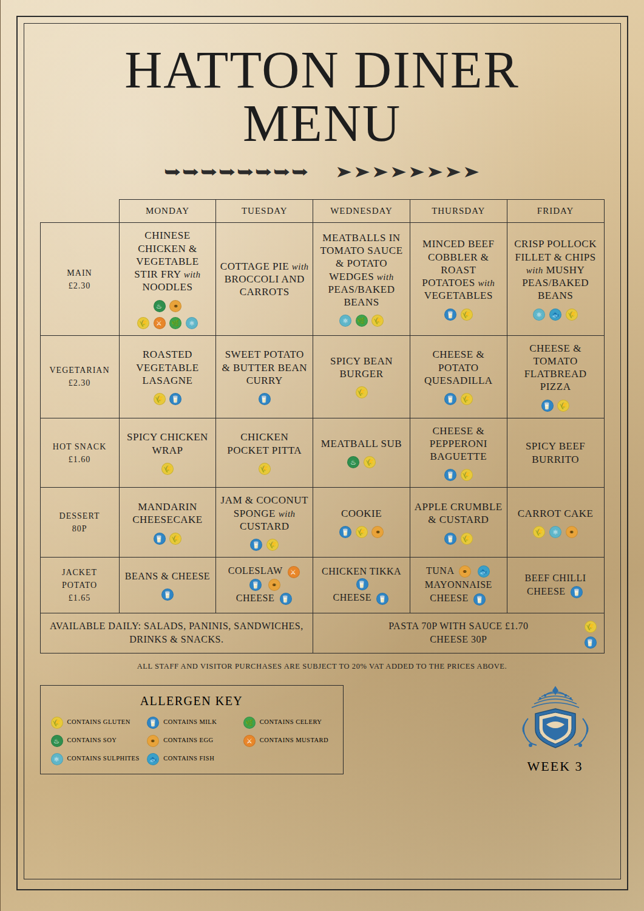Hatton DinerMenu
➥➥➥➥➥➥➥➥ ➤➤➤➤➤➤➤➤
| | Monday | Tuesday | Wednesday | Thursday | Friday |
| --- | --- | --- | --- | --- | --- |
| Main £2.30 | Chinese Chicken & Vegetable Stir Fry with Noodles ♨ ⚭ 🌾 ⚔ 🌿 ⚛ | Cottage Pie with Broccoli and Carrots | Meatballs in Tomato Sauce & Potato Wedges with Peas/Baked Beans ⚛ 🌿 🌾 | Minced Beef Cobbler & Roast Potatoes with Vegetables 🥛 🌾 | Crisp Pollock Fillet & Chips with Mushy Peas/Baked Beans ⚛ 🐟 🌾 |
| Vegetarian £2.30 | Roasted Vegetable Lasagne 🌾 🥛 | Sweet Potato & Butter Bean Curry 🥛 | Spicy Bean Burger 🌾 | Cheese & Potato Quesadilla 🥛 🌾 | Cheese & Tomato Flatbread Pizza 🥛 🌾 |
| Hot Snack £1.60 | Spicy Chicken Wrap 🌾 | Chicken Pocket Pitta 🌾 | Meatball Sub ♨ 🌾 | Cheese & Pepperoni Baguette 🥛 🌾 | Spicy Beef Burrito |
| Dessert 80p | Mandarin Cheesecake 🥛 🌾 | Jam & Coconut Sponge with Custard 🥛 🌾 | Cookie 🥛 🌾 ⚭ | Apple Crumble & Custard 🥛 🌾 | Carrot Cake 🌾 ⚛ ⚭ |
| Jacket Potato £1.65 | Beans & Cheese 🥛 | Coleslaw ⚔ 🥛 ⚭ Cheese 🥛 | Chicken Tikka 🥛 Cheese 🥛 | Tuna ⚭ 🐟 Mayonnaise Cheese 🥛 | Beef Chilli Cheese 🥛 |
| Available daily: salads, paninis, sandwiches, drinks & snacks. | Pasta 70p with sauce £1.70 Cheese 30p 🌾 🥛 |
All staff and visitor purchases are subject to 20% VAT added to the prices above.
Allergen Key
🌾 Contains Gluten
🥛 Contains Milk
🌿 Contains Celery
♨ Contains Soy
⚭ Contains Egg
⚔ Contains Mustard
⚛ Contains Sulphites
🐟 Contains Fish
Week 3